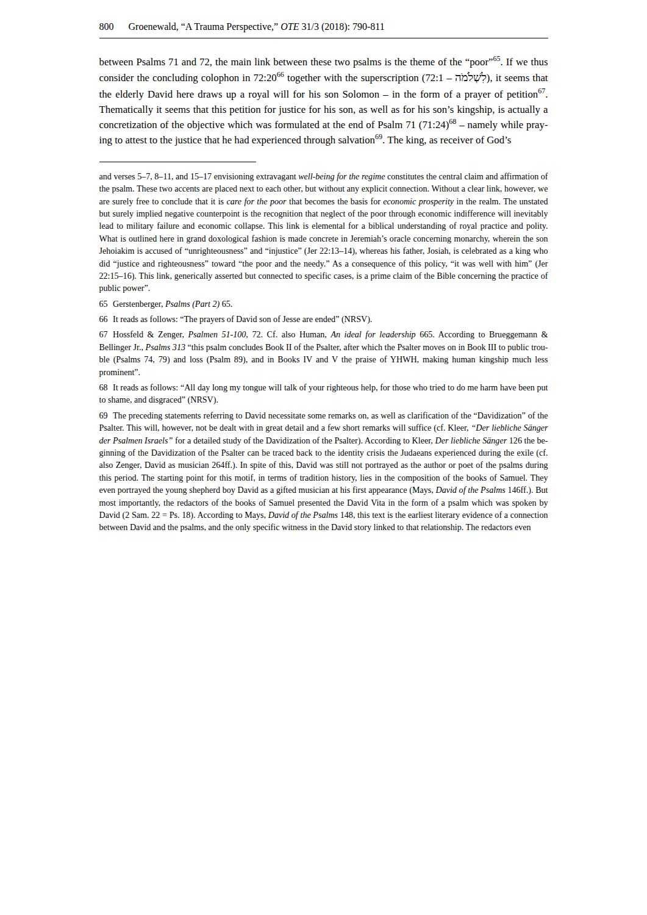800 Groenewald, “A Trauma Perspective,” OTE 31/3 (2018): 790-811
between Psalms 71 and 72, the main link between these two psalms is the theme of the “poor”65. If we thus consider the concluding colophon in 72:2066 together with the superscription (72:1 – לִשְׁלֹמֹה), it seems that the elderly David here draws up a royal will for his son Solomon – in the form of a prayer of petition67. Thematically it seems that this petition for justice for his son, as well as for his son’s kingship, is actually a concretization of the objective which was formulated at the end of Psalm 71 (71:24)68 – namely while praying to attest to the justice that he had experienced through salvation69. The king, as receiver of God’s
and verses 5–7, 8–11, and 15–17 envisioning extravagant well-being for the regime constitutes the central claim and affirmation of the psalm. These two accents are placed next to each other, but without any explicit connection. Without a clear link, however, we are surely free to conclude that it is care for the poor that becomes the basis for economic prosperity in the realm. The unstated but surely implied negative counterpoint is the recognition that neglect of the poor through economic indifference will inevitably lead to military failure and economic collapse. This link is elemental for a biblical understanding of royal practice and polity. What is outlined here in grand doxological fashion is made concrete in Jeremiah’s oracle concerning monarchy, wherein the son Jehoiakim is accused of “unrighteousness” and “injustice” (Jer 22:13–14), whereas his father, Josiah, is celebrated as a king who did “justice and righteousness” toward “the poor and the needy.” As a consequence of this policy, “it was well with him” (Jer 22:15–16). This link, generically asserted but connected to specific cases, is a prime claim of the Bible concerning the practice of public power”.
65 Gerstenberger, Psalms (Part 2) 65.
66 It reads as follows: “The prayers of David son of Jesse are ended” (NRSV).
67 Hossfeld & Zenger, Psalmen 51-100, 72. Cf. also Human, An ideal for leadership 665. According to Brueggemann & Bellinger Jr., Psalms 313 “this psalm concludes Book II of the Psalter, after which the Psalter moves on in Book III to public trouble (Psalms 74, 79) and loss (Psalm 89), and in Books IV and V the praise of YHWH, making human kingship much less prominent”.
68 It reads as follows: “All day long my tongue will talk of your righteous help, for those who tried to do me harm have been put to shame, and disgraced” (NRSV).
69 The preceding statements referring to David necessitate some remarks on, as well as clarification of the “Davidization” of the Psalter. This will, however, not be dealt with in great detail and a few short remarks will suffice (cf. Kleer, “Der liebliche Sänger der Psalmen Israels” for a detailed study of the Davidization of the Psalter). According to Kleer, Der liebliche Sänger 126 the beginning of the Davidization of the Psalter can be traced back to the identity crisis the Judaeans experienced during the exile (cf. also Zenger, David as musician 264ff.). In spite of this, David was still not portrayed as the author or poet of the psalms during this period. The starting point for this motif, in terms of tradition history, lies in the composition of the books of Samuel. They even portrayed the young shepherd boy David as a gifted musician at his first appearance (Mays, David of the Psalms 146ff.). But most importantly, the redactors of the books of Samuel presented the David Vita in the form of a psalm which was spoken by David (2 Sam. 22 = Ps. 18). According to Mays, David of the Psalms 148, this text is the earliest literary evidence of a connection between David and the psalms, and the only specific witness in the David story linked to that relationship. The redactors even